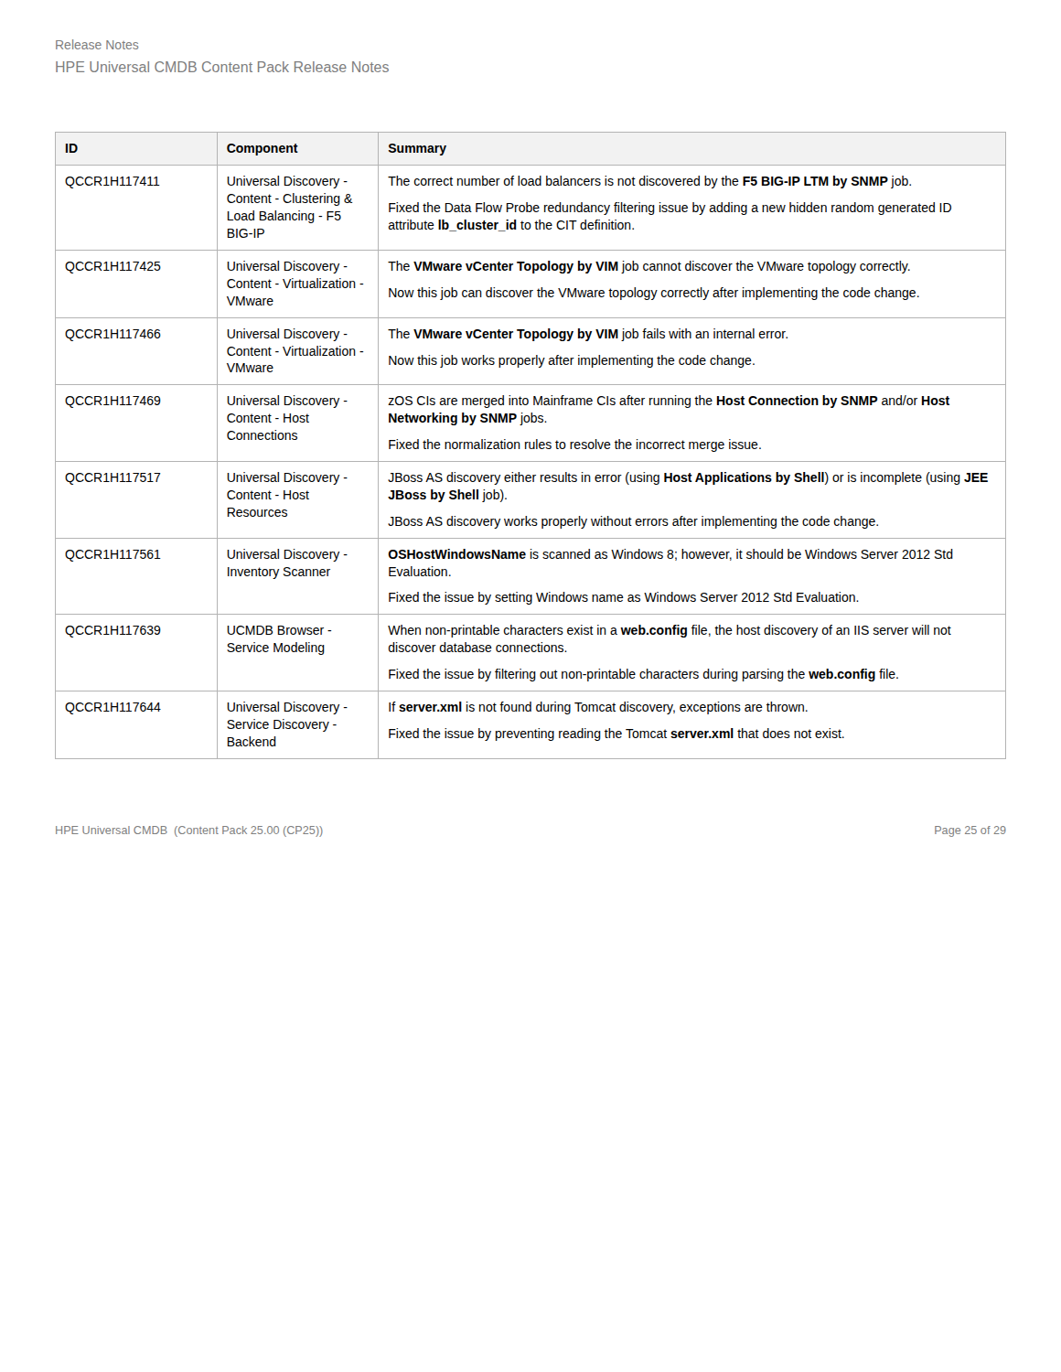Release Notes
HPE Universal CMDB Content Pack Release Notes
| ID | Component | Summary |
| --- | --- | --- |
| QCCR1H117411 | Universal Discovery - Content - Clustering & Load Balancing - F5 BIG-IP | The correct number of load balancers is not discovered by the F5 BIG-IP LTM by SNMP job. Fixed the Data Flow Probe redundancy filtering issue by adding a new hidden random generated ID attribute lb_cluster_id to the CIT definition. |
| QCCR1H117425 | Universal Discovery - Content - Virtualization - VMware | The VMware vCenter Topology by VIM job cannot discover the VMware topology correctly. Now this job can discover the VMware topology correctly after implementing the code change. |
| QCCR1H117466 | Universal Discovery - Content - Virtualization - VMware | The VMware vCenter Topology by VIM job fails with an internal error. Now this job works properly after implementing the code change. |
| QCCR1H117469 | Universal Discovery - Content - Host Connections | zOS CIs are merged into Mainframe CIs after running the Host Connection by SNMP and/or Host Networking by SNMP jobs. Fixed the normalization rules to resolve the incorrect merge issue. |
| QCCR1H117517 | Universal Discovery - Content - Host Resources | JBoss AS discovery either results in error (using Host Applications by Shell ) or is incomplete (using JEE JBoss by Shell job). JBoss AS discovery works properly without errors after implementing the code change. |
| QCCR1H117561 | Universal Discovery - Inventory Scanner | OSHostWindowsName is scanned as Windows 8; however, it should be Windows Server 2012 Std Evaluation. Fixed the issue by setting Windows name as Windows Server 2012 Std Evaluation. |
| QCCR1H117639 | UCMDB Browser - Service Modeling | When non-printable characters exist in a web.config file, the host discovery of an IIS server will not discover database connections. Fixed the issue by filtering out non-printable characters during parsing the web.config file. |
| QCCR1H117644 | Universal Discovery - Service Discovery - Backend | If server.xml is not found during Tomcat discovery, exceptions are thrown. Fixed the issue by preventing reading the Tomcat server.xml that does not exist. |
HPE Universal CMDB (Content Pack 25.00 (CP25))
Page 25 of 29